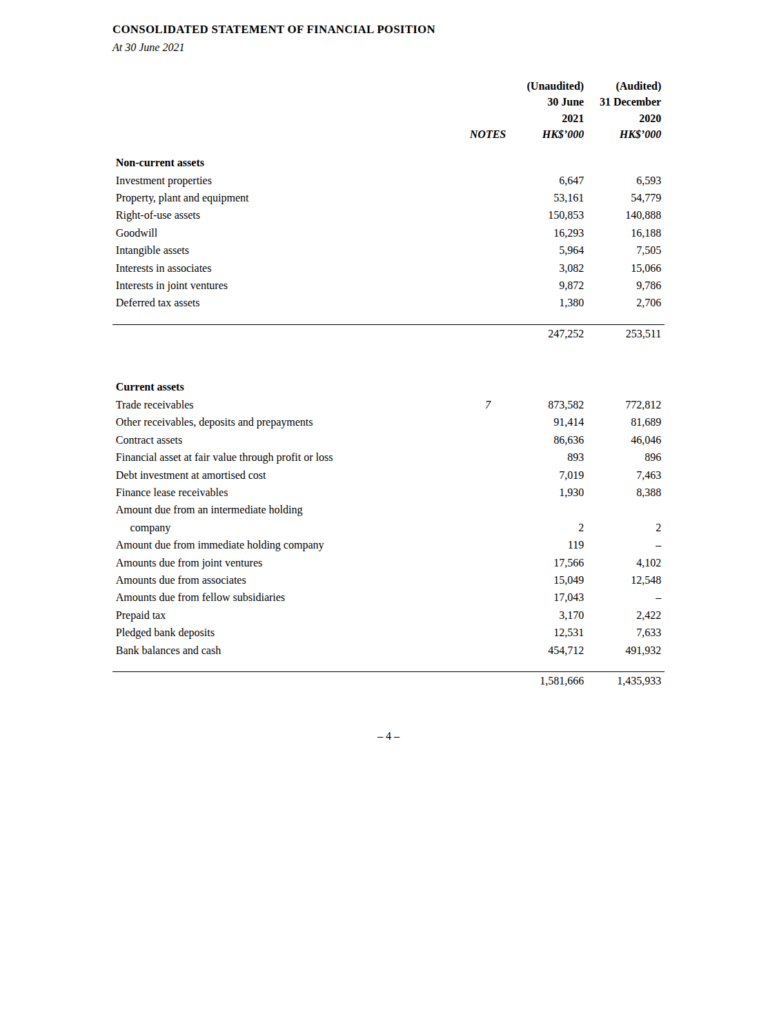CONSOLIDATED STATEMENT OF FINANCIAL POSITION
At 30 June 2021
| | | (Unaudited) | (Audited) |
| --- | --- | --- | --- |
| | | 30 June | 31 December |
| | | 2021 | 2020 |
| | NOTES | HK$’000 | HK$’000 |
| Non-current assets |
| Investment properties | | 6,647 | 6,593 |
| Property, plant and equipment | | 53,161 | 54,779 |
| Right-of-use assets | | 150,853 | 140,888 |
| Goodwill | | 16,293 | 16,188 |
| Intangible assets | | 5,964 | 7,505 |
| Interests in associates | | 3,082 | 15,066 |
| Interests in joint ventures | | 9,872 | 9,786 |
| Deferred tax assets | | 1,380 | 2,706 |
| | | 247,252 | 253,511 |
| Current assets |
| Trade receivables | 7 | 873,582 | 772,812 |
| Other receivables, deposits and prepayments | | 91,414 | 81,689 |
| Contract assets | | 86,636 | 46,046 |
| Financial asset at fair value through profit or loss | | 893 | 896 |
| Debt investment at amortised cost | | 7,019 | 7,463 |
| Finance lease receivables | | 1,930 | 8,388 |
| Amount due from an intermediate holding | | | |
| company | | 2 | 2 |
| Amount due from immediate holding company | | 119 | – |
| Amounts due from joint ventures | | 17,566 | 4,102 |
| Amounts due from associates | | 15,049 | 12,548 |
| Amounts due from fellow subsidiaries | | 17,043 | – |
| Prepaid tax | | 3,170 | 2,422 |
| Pledged bank deposits | | 12,531 | 7,633 |
| Bank balances and cash | | 454,712 | 491,932 |
| | | 1,581,666 | 1,435,933 |
– 4 –